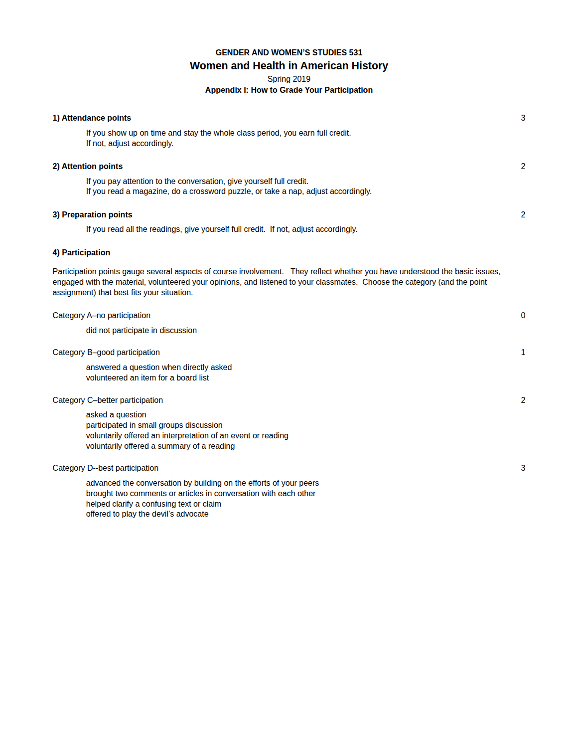GENDER AND WOMEN’S STUDIES 531
Women and Health in American History
Spring 2019
Appendix I: How to Grade Your Participation
1) Attendance points 3
If you show up on time and stay the whole class period, you earn full credit.
If not, adjust accordingly.
2) Attention points 2
If you pay attention to the conversation, give yourself full credit.
If you read a magazine, do a crossword puzzle, or take a nap, adjust accordingly.
3) Preparation points 2
If you read all the readings, give yourself full credit. If not, adjust accordingly.
4) Participation
Participation points gauge several aspects of course involvement. They reflect whether you have understood the basic issues, engaged with the material, volunteered your opinions, and listened to your classmates. Choose the category (and the point assignment) that best fits your situation.
Category A–no participation 0
did not participate in discussion
Category B–good participation 1
answered a question when directly asked
volunteered an item for a board list
Category C–better participation 2
asked a question
participated in small groups discussion
voluntarily offered an interpretation of an event or reading
voluntarily offered a summary of a reading
Category D--best participation 3
advanced the conversation by building on the efforts of your peers
brought two comments or articles in conversation with each other
helped clarify a confusing text or claim
offered to play the devil’s advocate